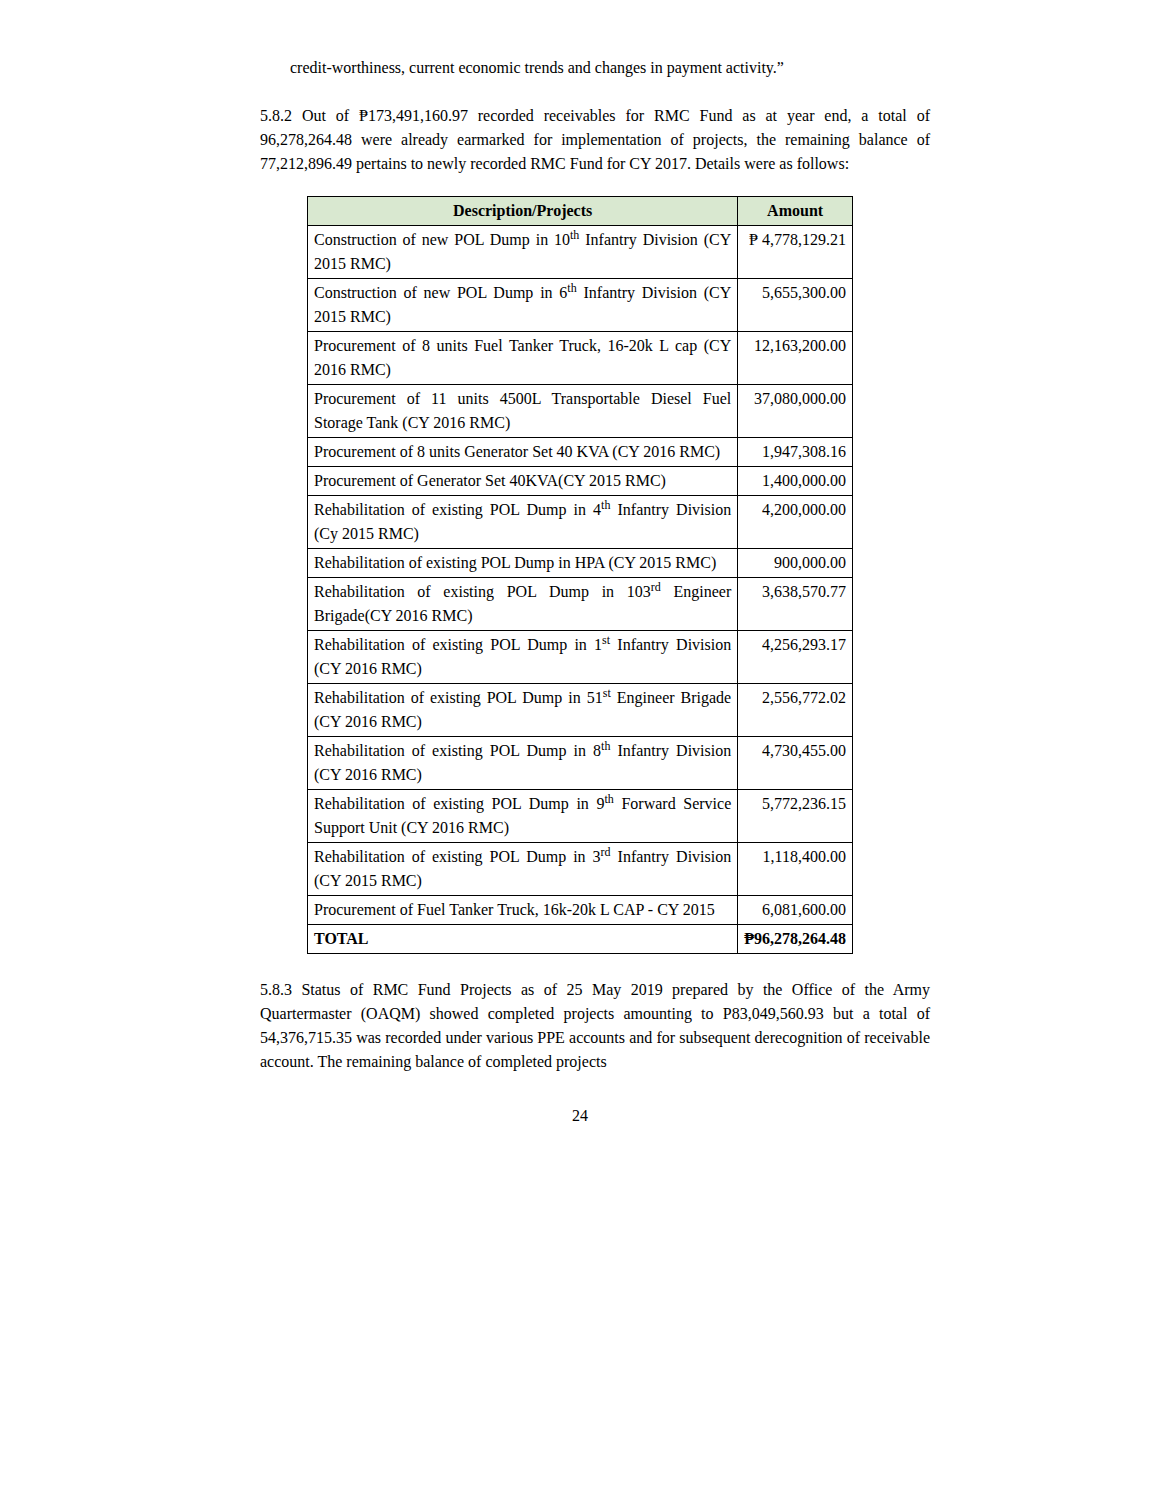credit-worthiness, current economic trends and changes in payment activity.”
5.8.2 Out of ₱173,491,160.97 recorded receivables for RMC Fund as at year end, a total of 96,278,264.48 were already earmarked for implementation of projects, the remaining balance of 77,212,896.49 pertains to newly recorded RMC Fund for CY 2017. Details were as follows:
| Description/Projects | Amount |
| --- | --- |
| Construction of new POL Dump in 10 th Infantry Division (CY 2015 RMC) | ₱ 4,778,129.21 |
| Construction of new POL Dump in 6 th Infantry Division (CY 2015 RMC) | 5,655,300.00 |
| Procurement of 8 units Fuel Tanker Truck, 16-20k L cap (CY 2016 RMC) | 12,163,200.00 |
| Procurement of 11 units 4500L Transportable Diesel Fuel Storage Tank (CY 2016 RMC) | 37,080,000.00 |
| Procurement of 8 units Generator Set 40 KVA (CY 2016 RMC) | 1,947,308.16 |
| Procurement of Generator Set 40KVA(CY 2015 RMC) | 1,400,000.00 |
| Rehabilitation of existing POL Dump in 4 th Infantry Division (Cy 2015 RMC) | 4,200,000.00 |
| Rehabilitation of existing POL Dump in HPA (CY 2015 RMC) | 900,000.00 |
| Rehabilitation of existing POL Dump in 103 rd Engineer Brigade(CY 2016 RMC) | 3,638,570.77 |
| Rehabilitation of existing POL Dump in 1 st Infantry Division (CY 2016 RMC) | 4,256,293.17 |
| Rehabilitation of existing POL Dump in 51 st Engineer Brigade (CY 2016 RMC) | 2,556,772.02 |
| Rehabilitation of existing POL Dump in 8 th Infantry Division (CY 2016 RMC) | 4,730,455.00 |
| Rehabilitation of existing POL Dump in 9 th Forward Service Support Unit (CY 2016 RMC) | 5,772,236.15 |
| Rehabilitation of existing POL Dump in 3 rd Infantry Division (CY 2015 RMC) | 1,118,400.00 |
| Procurement of Fuel Tanker Truck, 16k-20k L CAP - CY 2015 | 6,081,600.00 |
| TOTAL | ₱96,278,264.48 |
5.8.3 Status of RMC Fund Projects as of 25 May 2019 prepared by the Office of the Army Quartermaster (OAQM) showed completed projects amounting to P83,049,560.93 but a total of 54,376,715.35 was recorded under various PPE accounts and for subsequent derecognition of receivable account. The remaining balance of completed projects
24